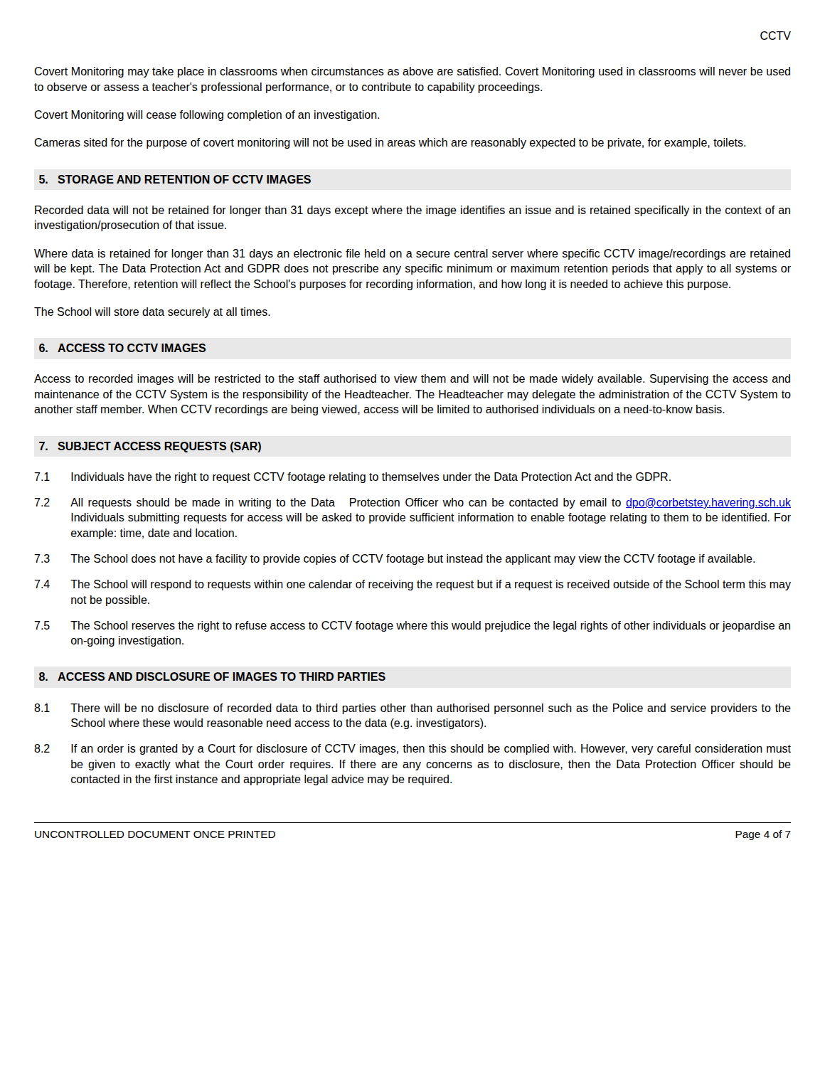CCTV
Covert Monitoring may take place in classrooms when circumstances as above are satisfied. Covert Monitoring used in classrooms will never be used to observe or assess a teacher's professional performance, or to contribute to capability proceedings.
Covert Monitoring will cease following completion of an investigation.
Cameras sited for the purpose of covert monitoring will not be used in areas which are reasonably expected to be private, for example, toilets.
5. Storage and Retention of CCTV Images
Recorded data will not be retained for longer than 31 days except where the image identifies an issue and is retained specifically in the context of an investigation/prosecution of that issue.
Where data is retained for longer than 31 days an electronic file held on a secure central server where specific CCTV image/recordings are retained will be kept. The Data Protection Act and GDPR does not prescribe any specific minimum or maximum retention periods that apply to all systems or footage. Therefore, retention will reflect the School's purposes for recording information, and how long it is needed to achieve this purpose.
The School will store data securely at all times.
6. Access to CCTV Images
Access to recorded images will be restricted to the staff authorised to view them and will not be made widely available. Supervising the access and maintenance of the CCTV System is the responsibility of the Headteacher. The Headteacher may delegate the administration of the CCTV System to another staff member. When CCTV recordings are being viewed, access will be limited to authorised individuals on a need-to-know basis.
7. Subject Access Requests (SAR)
7.1
Individuals have the right to request CCTV footage relating to themselves under the Data Protection Act and the GDPR.
7.2
All requests should be made in writing to the Data Protection Officer who can be contacted by email to dpo@corbetstey.havering.sch.uk Individuals submitting requests for access will be asked to provide sufficient information to enable footage relating to them to be identified. For example: time, date and location.
7.3
The School does not have a facility to provide copies of CCTV footage but instead the applicant may view the CCTV footage if available.
7.4
The School will respond to requests within one calendar of receiving the request but if a request is received outside of the School term this may not be possible.
7.5
The School reserves the right to refuse access to CCTV footage where this would prejudice the legal rights of other individuals or jeopardise an on-going investigation.
8. Access and Disclosure of Images to Third Parties
8.1
There will be no disclosure of recorded data to third parties other than authorised personnel such as the Police and service providers to the School where these would reasonable need access to the data (e.g. investigators).
8.2
If an order is granted by a Court for disclosure of CCTV images, then this should be complied with. However, very careful consideration must be given to exactly what the Court order requires. If there are any concerns as to disclosure, then the Data Protection Officer should be contacted in the first instance and appropriate legal advice may be required.
UNCONTROLLED DOCUMENT ONCE PRINTED
Page 4 of 7